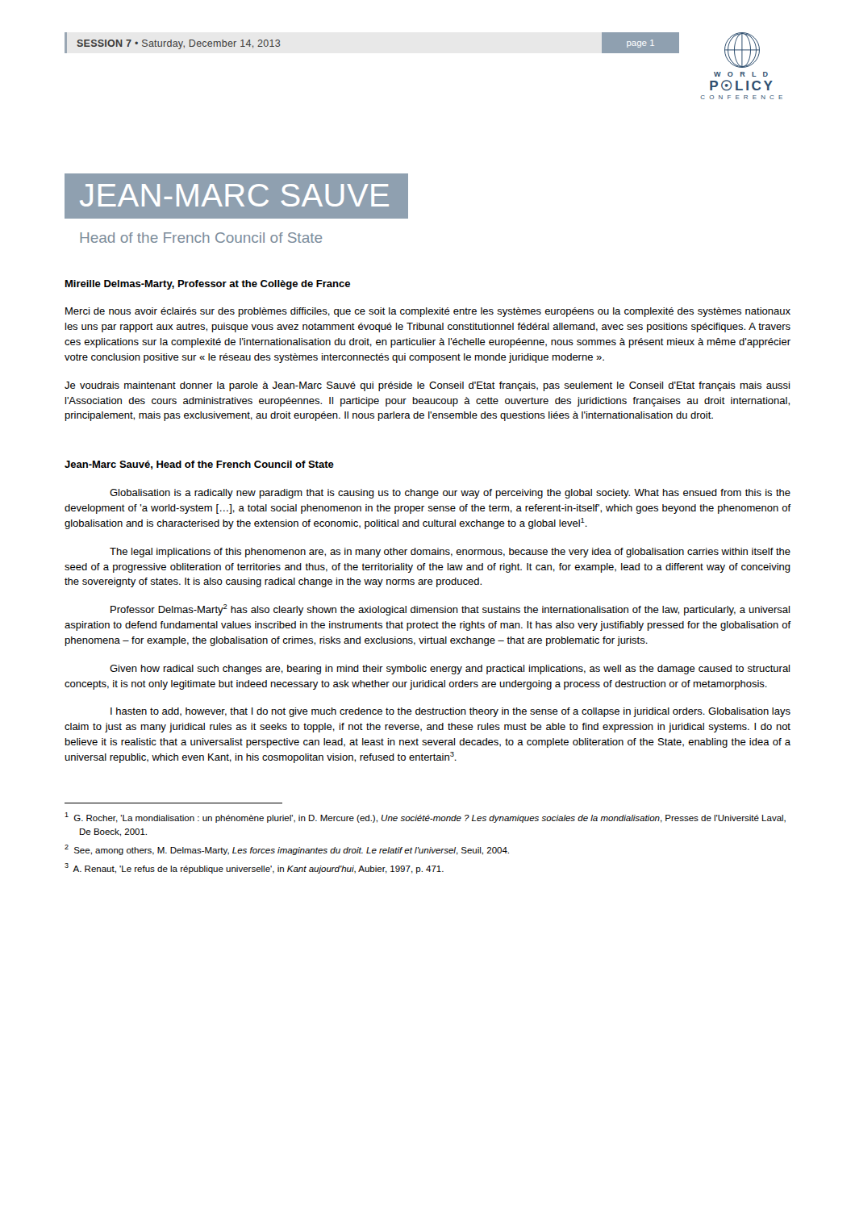SESSION 7 • Saturday, December 14, 2013
page 1
W O R L D
P☉LICY
C O N F E R E N C E
JEAN-MARC SAUVE
Head of the French Council of State
Mireille Delmas-Marty, Professor at the Collège de France
Merci de nous avoir éclairés sur des problèmes difficiles, que ce soit la complexité entre les systèmes européens ou la complexité des systèmes nationaux les uns par rapport aux autres, puisque vous avez notamment évoqué le Tribunal constitutionnel fédéral allemand, avec ses positions spécifiques. A travers ces explications sur la complexité de l'internationalisation du droit, en particulier à l'échelle européenne, nous sommes à présent mieux à même d'apprécier votre conclusion positive sur « le réseau des systèmes interconnectés qui composent le monde juridique moderne ».
Je voudrais maintenant donner la parole à Jean-Marc Sauvé qui préside le Conseil d'Etat français, pas seulement le Conseil d'Etat français mais aussi l'Association des cours administratives européennes. Il participe pour beaucoup à cette ouverture des juridictions françaises au droit international, principalement, mais pas exclusivement, au droit européen. Il nous parlera de l'ensemble des questions liées à l'internationalisation du droit.
Jean-Marc Sauvé, Head of the French Council of State
Globalisation is a radically new paradigm that is causing us to change our way of perceiving the global society. What has ensued from this is the development of 'a world-system […], a total social phenomenon in the proper sense of the term, a referent-in-itself', which goes beyond the phenomenon of globalisation and is characterised by the extension of economic, political and cultural exchange to a global level1.
The legal implications of this phenomenon are, as in many other domains, enormous, because the very idea of globalisation carries within itself the seed of a progressive obliteration of territories and thus, of the territoriality of the law and of right. It can, for example, lead to a different way of conceiving the sovereignty of states. It is also causing radical change in the way norms are produced.
Professor Delmas-Marty2 has also clearly shown the axiological dimension that sustains the internationalisation of the law, particularly, a universal aspiration to defend fundamental values inscribed in the instruments that protect the rights of man. It has also very justifiably pressed for the globalisation of phenomena – for example, the globalisation of crimes, risks and exclusions, virtual exchange – that are problematic for jurists.
Given how radical such changes are, bearing in mind their symbolic energy and practical implications, as well as the damage caused to structural concepts, it is not only legitimate but indeed necessary to ask whether our juridical orders are undergoing a process of destruction or of metamorphosis.
I hasten to add, however, that I do not give much credence to the destruction theory in the sense of a collapse in juridical orders. Globalisation lays claim to just as many juridical rules as it seeks to topple, if not the reverse, and these rules must be able to find expression in juridical systems. I do not believe it is realistic that a universalist perspective can lead, at least in next several decades, to a complete obliteration of the State, enabling the idea of a universal republic, which even Kant, in his cosmopolitan vision, refused to entertain3.
1 G. Rocher, 'La mondialisation : un phénomène pluriel', in D. Mercure (ed.), Une société-monde ? Les dynamiques sociales de la mondialisation, Presses de l'Université Laval, De Boeck, 2001.
2 See, among others, M. Delmas-Marty, Les forces imaginantes du droit. Le relatif et l'universel, Seuil, 2004.
3 A. Renaut, 'Le refus de la république universelle', in Kant aujourd'hui, Aubier, 1997, p. 471.